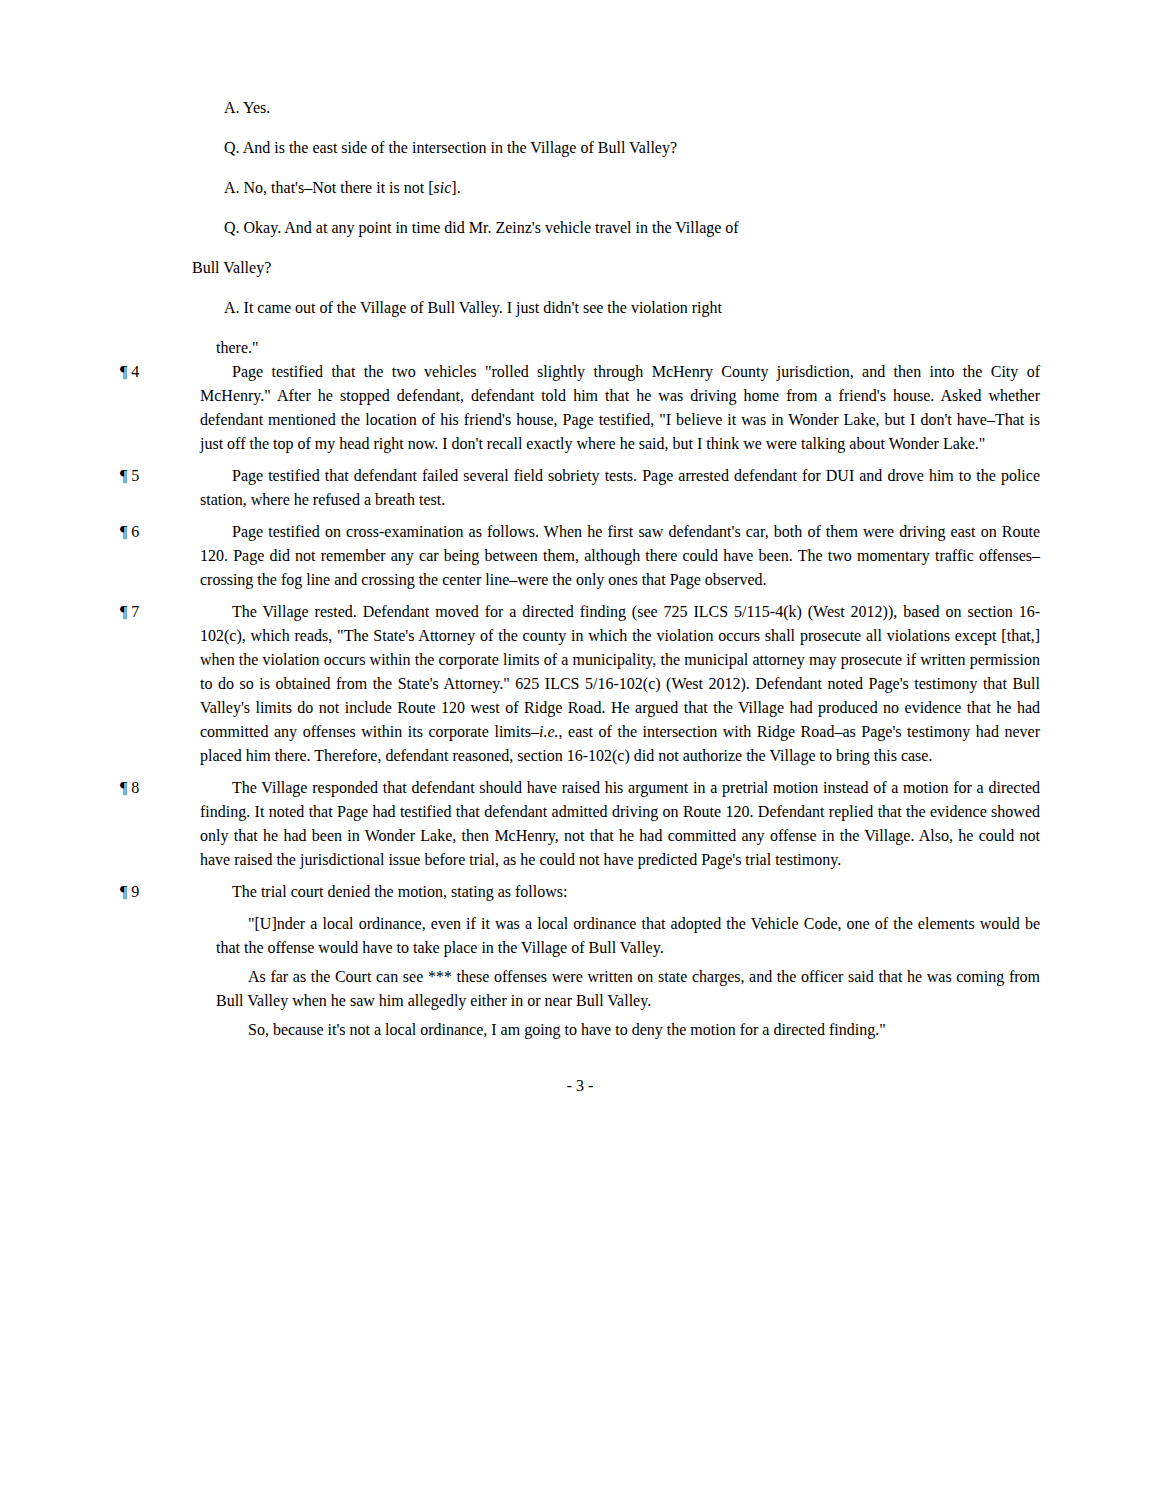A. Yes.
Q. And is the east side of the intersection in the Village of Bull Valley?
A. No, that's–Not there it is not [sic].
Q. Okay. And at any point in time did Mr. Zeinz's vehicle travel in the Village of
Bull Valley?
A. It came out of the Village of Bull Valley. I just didn't see the violation right
there."
¶ 4
Page testified that the two vehicles "rolled slightly through McHenry County jurisdiction, and then into the City of McHenry." After he stopped defendant, defendant told him that he was driving home from a friend's house. Asked whether defendant mentioned the location of his friend's house, Page testified, "I believe it was in Wonder Lake, but I don't have–That is just off the top of my head right now. I don't recall exactly where he said, but I think we were talking about Wonder Lake."
¶ 5
Page testified that defendant failed several field sobriety tests. Page arrested defendant for DUI and drove him to the police station, where he refused a breath test.
¶ 6
Page testified on cross-examination as follows. When he first saw defendant's car, both of them were driving east on Route 120. Page did not remember any car being between them, although there could have been. The two momentary traffic offenses–crossing the fog line and crossing the center line–were the only ones that Page observed.
¶ 7
The Village rested. Defendant moved for a directed finding (see 725 ILCS 5/115-4(k) (West 2012)), based on section 16-102(c), which reads, "The State's Attorney of the county in which the violation occurs shall prosecute all violations except [that,] when the violation occurs within the corporate limits of a municipality, the municipal attorney may prosecute if written permission to do so is obtained from the State's Attorney." 625 ILCS 5/16-102(c) (West 2012). Defendant noted Page's testimony that Bull Valley's limits do not include Route 120 west of Ridge Road. He argued that the Village had produced no evidence that he had committed any offenses within its corporate limits–i.e., east of the intersection with Ridge Road–as Page's testimony had never placed him there. Therefore, defendant reasoned, section 16-102(c) did not authorize the Village to bring this case.
¶ 8
The Village responded that defendant should have raised his argument in a pretrial motion instead of a motion for a directed finding. It noted that Page had testified that defendant admitted driving on Route 120. Defendant replied that the evidence showed only that he had been in Wonder Lake, then McHenry, not that he had committed any offense in the Village. Also, he could not have raised the jurisdictional issue before trial, as he could not have predicted Page's trial testimony.
¶ 9
The trial court denied the motion, stating as follows:
"[U]nder a local ordinance, even if it was a local ordinance that adopted the Vehicle Code, one of the elements would be that the offense would have to take place in the Village of Bull Valley.
As far as the Court can see *** these offenses were written on state charges, and the officer said that he was coming from Bull Valley when he saw him allegedly either in or near Bull Valley.
So, because it's not a local ordinance, I am going to have to deny the motion for a directed finding."
- 3 -